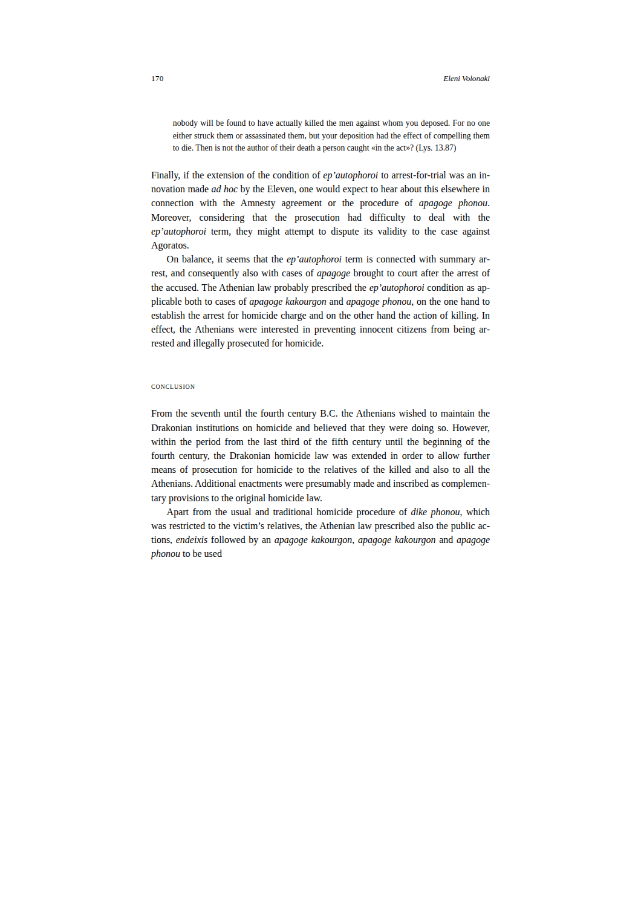170 Eleni Volonaki
nobody will be found to have actually killed the men against whom you deposed. For no one either struck them or assassinated them, but your deposition had the effect of compelling them to die. Then is not the author of their death a person caught «in the act»? (Lys. 13.87)
Finally, if the extension of the condition of ep’autophoroi to arrest-for-trial was an innovation made ad hoc by the Eleven, one would expect to hear about this elsewhere in connection with the Amnesty agreement or the procedure of apagoge phonou. Moreover, considering that the prosecution had difficulty to deal with the ep’autophoroi term, they might attempt to dispute its validity to the case against Agoratos.
On balance, it seems that the ep’autophoroi term is connected with summary arrest, and consequently also with cases of apagoge brought to court after the arrest of the accused. The Athenian law probably prescribed the ep’autophoroi condition as applicable both to cases of apagoge kakourgon and apagoge phonou, on the one hand to establish the arrest for homicide charge and on the other hand the action of killing. In effect, the Athenians were interested in preventing innocent citizens from being arrested and illegally prosecuted for homicide.
Conclusion
From the seventh until the fourth century B.C. the Athenians wished to maintain the Drakonian institutions on homicide and believed that they were doing so. However, within the period from the last third of the fifth century until the beginning of the fourth century, the Drakonian homicide law was extended in order to allow further means of prosecution for homicide to the relatives of the killed and also to all the Athenians. Additional enactments were presumably made and inscribed as complementary provisions to the original homicide law.
Apart from the usual and traditional homicide procedure of dike phonou, which was restricted to the victim’s relatives, the Athenian law prescribed also the public actions, endeixis followed by an apagoge kakourgon, apagoge kakourgon and apagoge phonou to be used